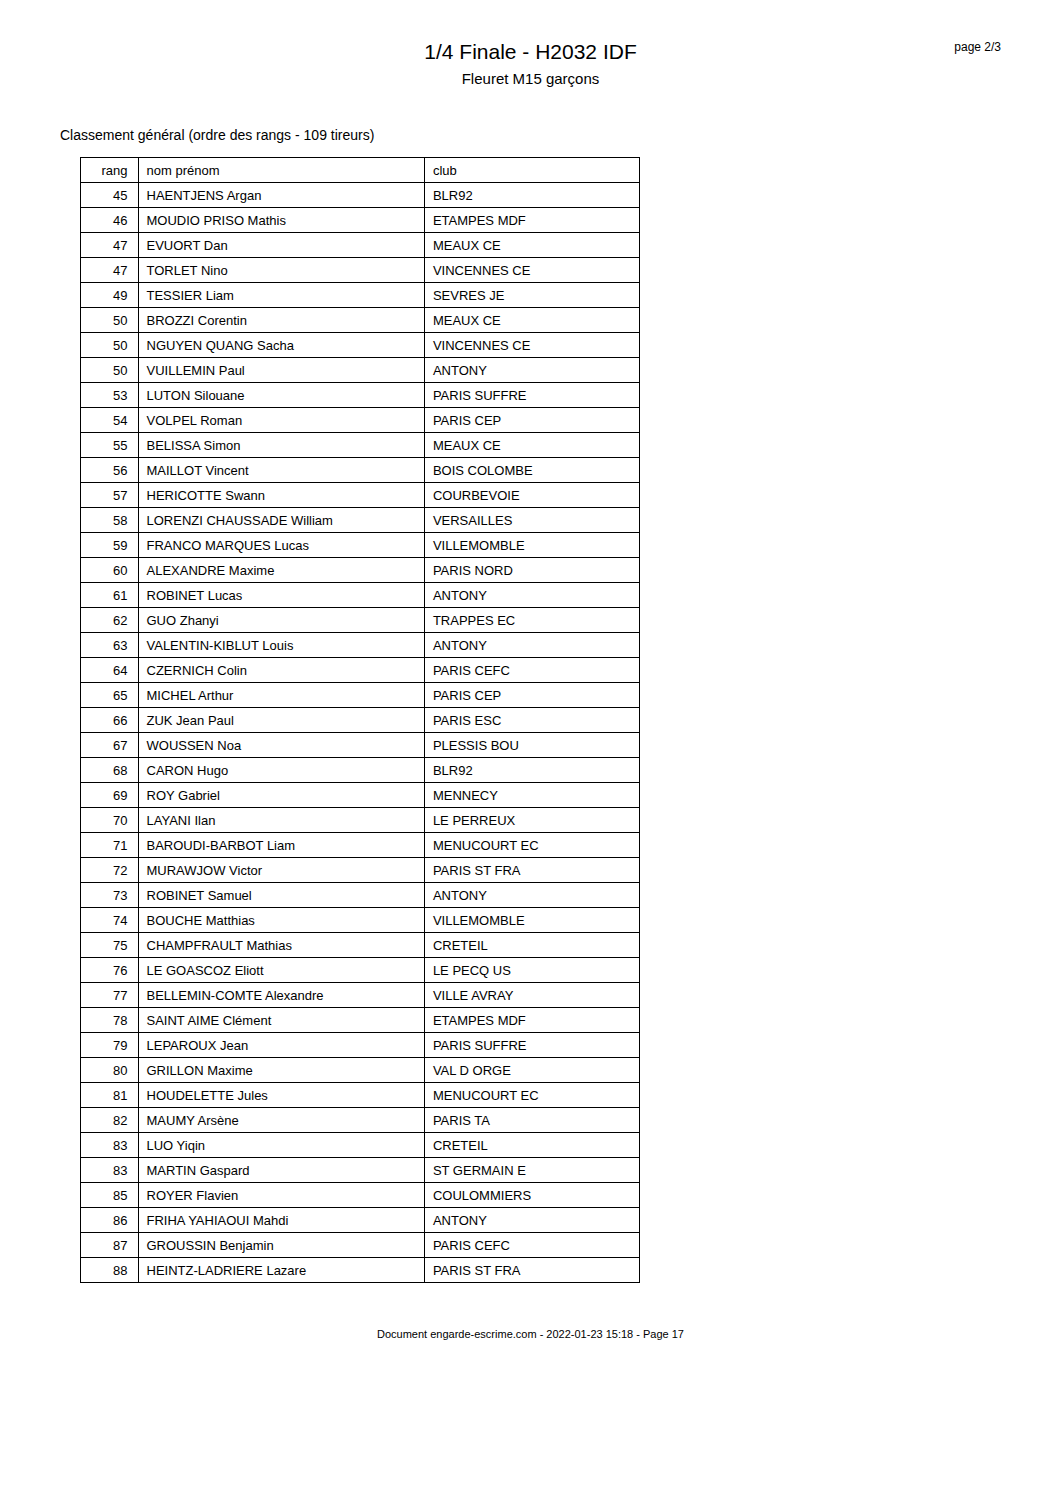page 2/3
1/4 Finale - H2032 IDF
Fleuret M15 garçons
Classement général (ordre des rangs - 109 tireurs)
| rang | nom prénom | club |
| --- | --- | --- |
| 45 | HAENTJENS Argan | BLR92 |
| 46 | MOUDIO PRISO Mathis | ETAMPES MDF |
| 47 | EVUORT Dan | MEAUX CE |
| 47 | TORLET Nino | VINCENNES CE |
| 49 | TESSIER Liam | SEVRES JE |
| 50 | BROZZI Corentin | MEAUX CE |
| 50 | NGUYEN QUANG Sacha | VINCENNES CE |
| 50 | VUILLEMIN Paul | ANTONY |
| 53 | LUTON Silouane | PARIS SUFFRE |
| 54 | VOLPEL Roman | PARIS CEP |
| 55 | BELISSA Simon | MEAUX CE |
| 56 | MAILLOT Vincent | BOIS COLOMBE |
| 57 | HERICOTTE Swann | COURBEVOIE |
| 58 | LORENZI CHAUSSADE William | VERSAILLES |
| 59 | FRANCO MARQUES Lucas | VILLEMOMBLE |
| 60 | ALEXANDRE Maxime | PARIS NORD |
| 61 | ROBINET Lucas | ANTONY |
| 62 | GUO Zhanyi | TRAPPES EC |
| 63 | VALENTIN-KIBLUT Louis | ANTONY |
| 64 | CZERNICH Colin | PARIS CEFC |
| 65 | MICHEL Arthur | PARIS CEP |
| 66 | ZUK Jean Paul | PARIS ESC |
| 67 | WOUSSEN Noa | PLESSIS BOU |
| 68 | CARON Hugo | BLR92 |
| 69 | ROY Gabriel | MENNECY |
| 70 | LAYANI Ilan | LE PERREUX |
| 71 | BAROUDI-BARBOT Liam | MENUCOURT EC |
| 72 | MURAWJOW Victor | PARIS ST FRA |
| 73 | ROBINET Samuel | ANTONY |
| 74 | BOUCHE Matthias | VILLEMOMBLE |
| 75 | CHAMPFRAULT Mathias | CRETEIL |
| 76 | LE GOASCOZ Eliott | LE PECQ US |
| 77 | BELLEMIN-COMTE Alexandre | VILLE AVRAY |
| 78 | SAINT AIME Clément | ETAMPES MDF |
| 79 | LEPAROUX Jean | PARIS SUFFRE |
| 80 | GRILLON Maxime | VAL D ORGE |
| 81 | HOUDELETTE Jules | MENUCOURT EC |
| 82 | MAUMY Arsène | PARIS TA |
| 83 | LUO Yiqin | CRETEIL |
| 83 | MARTIN Gaspard | ST GERMAIN E |
| 85 | ROYER Flavien | COULOMMIERS |
| 86 | FRIHA YAHIAOUI Mahdi | ANTONY |
| 87 | GROUSSIN Benjamin | PARIS CEFC |
| 88 | HEINTZ-LADRIERE Lazare | PARIS ST FRA |
Document engarde-escrime.com - 2022-01-23 15:18 - Page 17